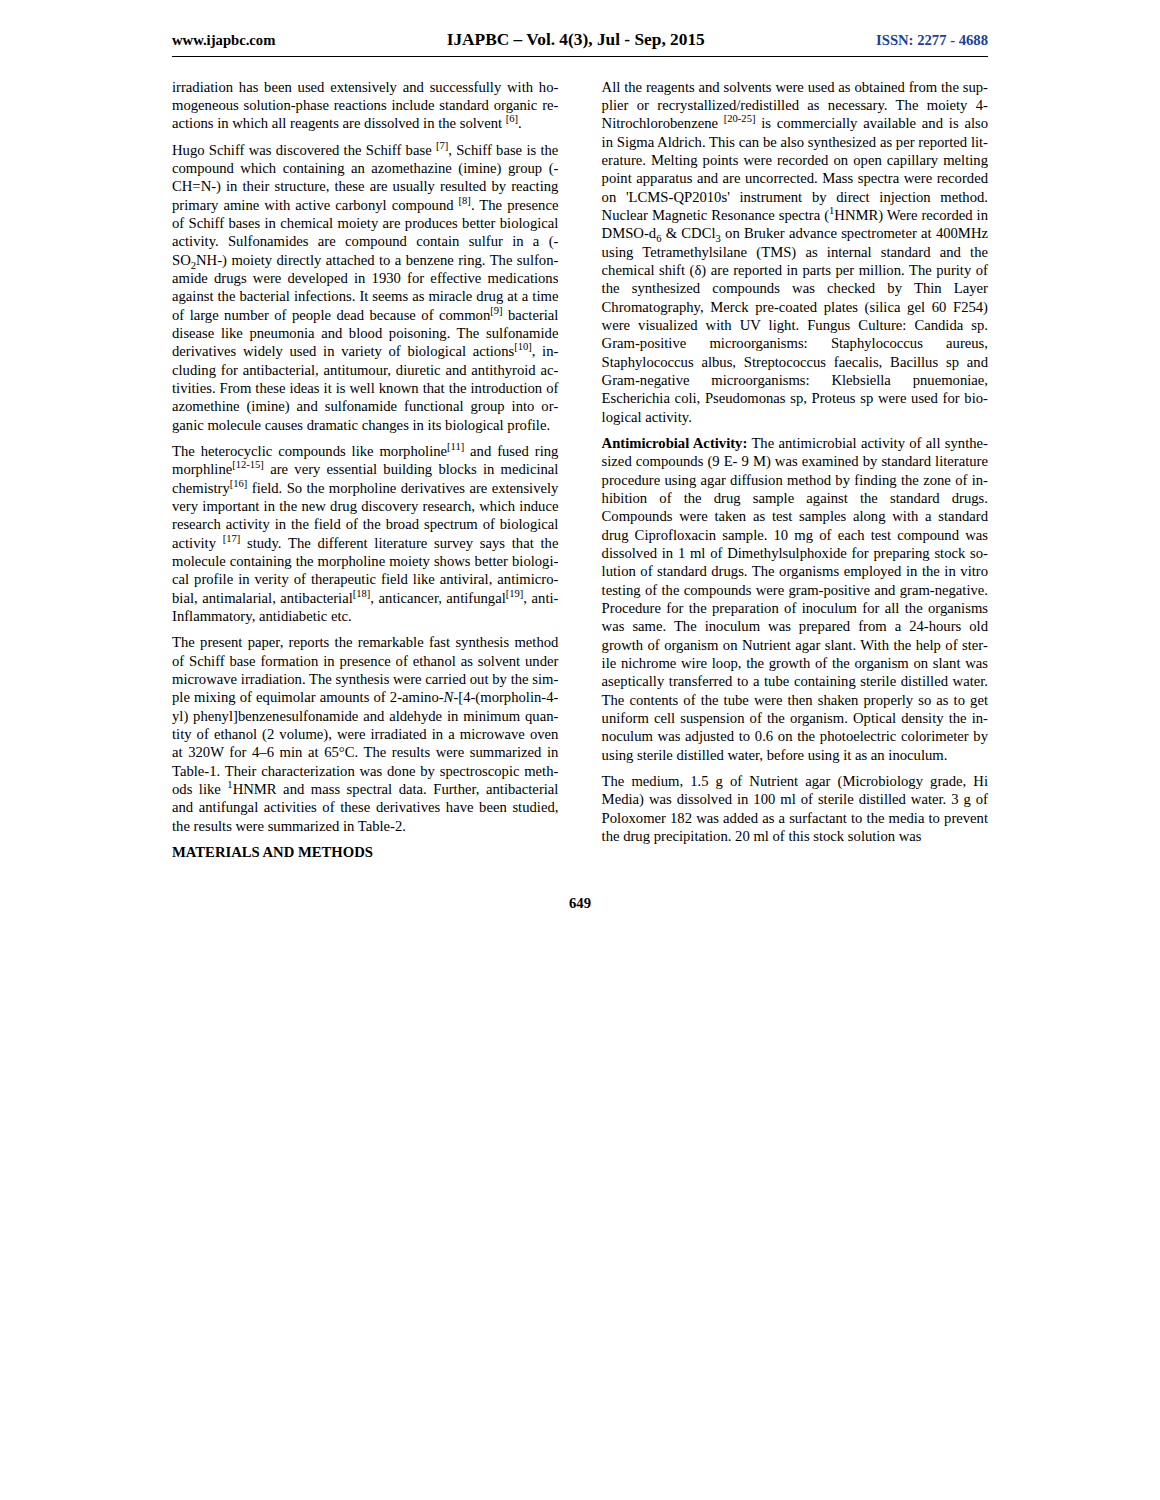www.ijapbc.com IJAPBC – Vol. 4(3), Jul - Sep, 2015 ISSN: 2277 - 4688
irradiation has been used extensively and successfully with homogeneous solution-phase reactions include standard organic reactions in which all reagents are dissolved in the solvent [6].
Hugo Schiff was discovered the Schiff base [7], Schiff base is the compound which containing an azomethazine (imine) group (-CH=N-) in their structure, these are usually resulted by reacting primary amine with active carbonyl compound [8]. The presence of Schiff bases in chemical moiety are produces better biological activity. Sulfonamides are compound contain sulfur in a (-SO2NH-) moiety directly attached to a benzene ring. The sulfonamide drugs were developed in 1930 for effective medications against the bacterial infections. It seems as miracle drug at a time of large number of people dead because of common[9] bacterial disease like pneumonia and blood poisoning. The sulfonamide derivatives widely used in variety of biological actions[10], including for antibacterial, antitumour, diuretic and antithyroid activities. From these ideas it is well known that the introduction of azomethine (imine) and sulfonamide functional group into organic molecule causes dramatic changes in its biological profile.
The heterocyclic compounds like morpholine[11] and fused ring morphline[12-15] are very essential building blocks in medicinal chemistry[16] field. So the morpholine derivatives are extensively very important in the new drug discovery research, which induce research activity in the field of the broad spectrum of biological activity [17] study. The different literature survey says that the molecule containing the morpholine moiety shows better biological profile in verity of therapeutic field like antiviral, antimicrobial, antimalarial, antibacterial[18], anticancer, antifungal[19], anti-Inflammatory, antidiabetic etc.
The present paper, reports the remarkable fast synthesis method of Schiff base formation in presence of ethanol as solvent under microwave irradiation. The synthesis were carried out by the simple mixing of equimolar amounts of 2-amino-N-[4-(morpholin-4-yl) phenyl]benzenesulfonamide and aldehyde in minimum quantity of ethanol (2 volume), were irradiated in a microwave oven at 320W for 4–6 min at 65°C. The results were summarized in Table-1. Their characterization was done by spectroscopic methods like 1HNMR and mass spectral data. Further, antibacterial and antifungal activities of these derivatives have been studied, the results were summarized in Table-2.
Materials and Methods
All the reagents and solvents were used as obtained from the supplier or recrystallized/redistilled as necessary. The moiety 4-Nitrochlorobenzene [20-25] is commercially available and is also in Sigma Aldrich. This can be also synthesized as per reported literature. Melting points were recorded on open capillary melting point apparatus and are uncorrected. Mass spectra were recorded on 'LCMS-QP2010s' instrument by direct injection method. Nuclear Magnetic Resonance spectra (1HNMR) Were recorded in DMSO-d6 & CDCl3 on Bruker advance spectrometer at 400MHz using Tetramethylsilane (TMS) as internal standard and the chemical shift (δ) are reported in parts per million. The purity of the synthesized compounds was checked by Thin Layer Chromatography, Merck pre-coated plates (silica gel 60 F254) were visualized with UV light. Fungus Culture: Candida sp. Gram-positive microorganisms: Staphylococcus aureus, Staphylococcus albus, Streptococcus faecalis, Bacillus sp and Gram-negative microorganisms: Klebsiella pnuemoniae, Escherichia coli, Pseudomonas sp, Proteus sp were used for biological activity.
Antimicrobial Activity: The antimicrobial activity of all synthesized compounds (9 E- 9 M) was examined by standard literature procedure using agar diffusion method by finding the zone of inhibition of the drug sample against the standard drugs. Compounds were taken as test samples along with a standard drug Ciprofloxacin sample. 10 mg of each test compound was dissolved in 1 ml of Dimethylsulphoxide for preparing stock solution of standard drugs. The organisms employed in the in vitro testing of the compounds were gram-positive and gram-negative. Procedure for the preparation of inoculum for all the organisms was same. The inoculum was prepared from a 24-hours old growth of organism on Nutrient agar slant. With the help of sterile nichrome wire loop, the growth of the organism on slant was aseptically transferred to a tube containing sterile distilled water. The contents of the tube were then shaken properly so as to get uniform cell suspension of the organism. Optical density the innoculum was adjusted to 0.6 on the photoelectric colorimeter by using sterile distilled water, before using it as an inoculum.
The medium, 1.5 g of Nutrient agar (Microbiology grade, Hi Media) was dissolved in 100 ml of sterile distilled water. 3 g of Poloxomer 182 was added as a surfactant to the media to prevent the drug precipitation. 20 ml of this stock solution was
649